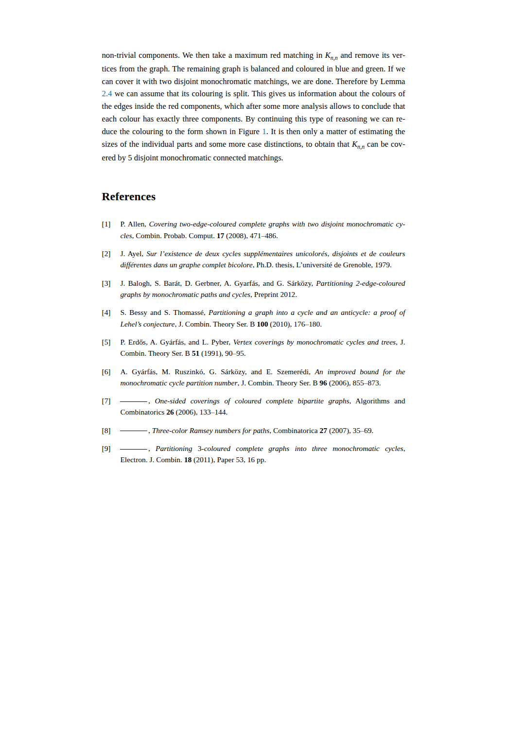non-trivial components. We then take a maximum red matching in Kn,n and remove its vertices from the graph. The remaining graph is balanced and coloured in blue and green. If we can cover it with two disjoint monochromatic matchings, we are done. Therefore by Lemma 2.4 we can assume that its colouring is split. This gives us information about the colours of the edges inside the red components, which after some more analysis allows to conclude that each colour has exactly three components. By continuing this type of reasoning we can reduce the colouring to the form shown in Figure 1. It is then only a matter of estimating the sizes of the individual parts and some more case distinctions, to obtain that Kn,n can be covered by 5 disjoint monochromatic connected matchings.
References
[1] P. Allen, Covering two-edge-coloured complete graphs with two disjoint monochromatic cycles, Combin. Probab. Comput. 17 (2008), 471–486.
[2] J. Ayel, Sur l’existence de deux cycles supplémentaires unicolorés, disjoints et de couleurs différentes dans un graphe complet bicolore, Ph.D. thesis, L’université de Grenoble, 1979.
[3] J. Balogh, S. Barát, D. Gerbner, A. Gyarfás, and G. Sárközy, Partitioning 2-edge-coloured graphs by monochromatic paths and cycles, Preprint 2012.
[4] S. Bessy and S. Thomassé, Partitioning a graph into a cycle and an anticycle: a proof of Lehel’s conjecture, J. Combin. Theory Ser. B 100 (2010), 176–180.
[5] P. Erdős, A. Gyárfás, and L. Pyber, Vertex coverings by monochromatic cycles and trees, J. Combin. Theory Ser. B 51 (1991), 90–95.
[6] A. Gyárfás, M. Ruszinkó, G. Sárközy, and E. Szemerédi, An improved bound for the monochromatic cycle partition number, J. Combin. Theory Ser. B 96 (2006), 855–873.
[7] , One-sided coverings of coloured complete bipartite graphs, Algorithms and Combinatorics 26 (2006), 133–144.
[8] , Three-color Ramsey numbers for paths, Combinatorica 27 (2007), 35–69.
[9] , Partitioning 3-coloured complete graphs into three monochromatic cycles, Electron. J. Combin. 18 (2011), Paper 53, 16 pp.